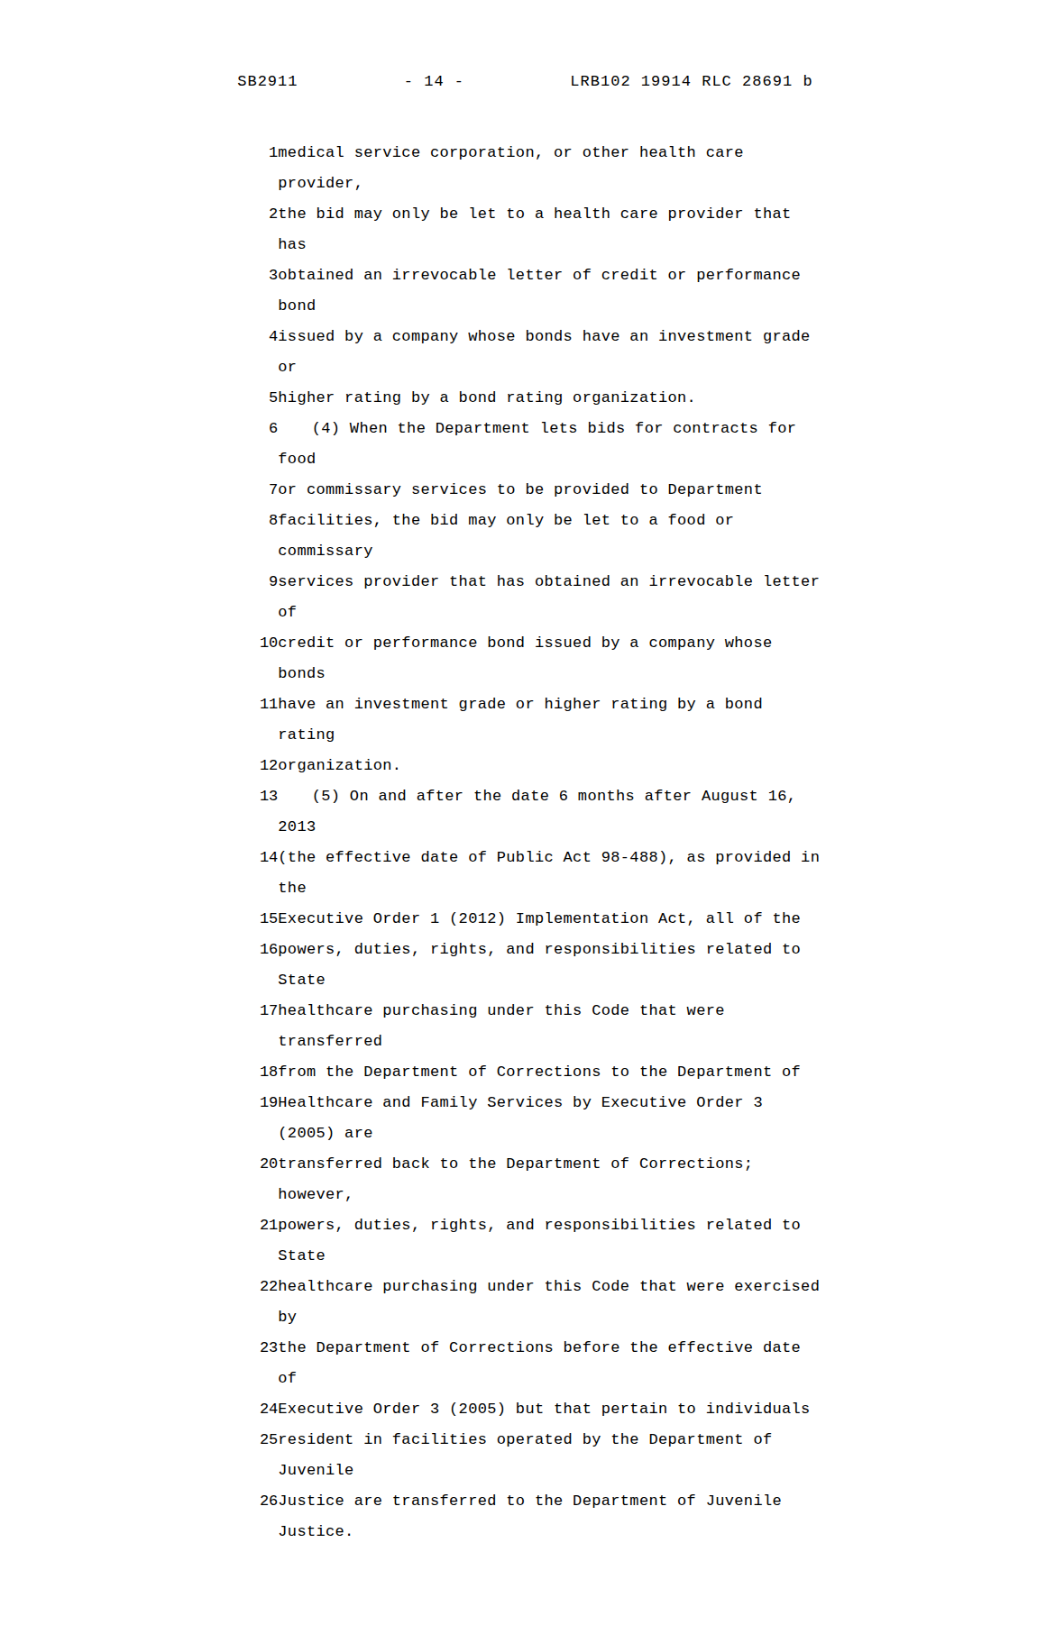SB2911 - 14 - LRB102 19914 RLC 28691 b
| 1 | medical service corporation, or other health care provider, |
| 2 | the bid may only be let to a health care provider that has |
| 3 | obtained an irrevocable letter of credit or performance bond |
| 4 | issued by a company whose bonds have an investment grade or |
| 5 | higher rating by a bond rating organization. |
| 6 | (4) When the Department lets bids for contracts for food |
| 7 | or commissary services to be provided to Department |
| 8 | facilities, the bid may only be let to a food or commissary |
| 9 | services provider that has obtained an irrevocable letter of |
| 10 | credit or performance bond issued by a company whose bonds |
| 11 | have an investment grade or higher rating by a bond rating |
| 12 | organization. |
| 13 | (5) On and after the date 6 months after August 16, 2013 |
| 14 | (the effective date of Public Act 98-488), as provided in the |
| 15 | Executive Order 1 (2012) Implementation Act, all of the |
| 16 | powers, duties, rights, and responsibilities related to State |
| 17 | healthcare purchasing under this Code that were transferred |
| 18 | from the Department of Corrections to the Department of |
| 19 | Healthcare and Family Services by Executive Order 3 (2005) are |
| 20 | transferred back to the Department of Corrections; however, |
| 21 | powers, duties, rights, and responsibilities related to State |
| 22 | healthcare purchasing under this Code that were exercised by |
| 23 | the Department of Corrections before the effective date of |
| 24 | Executive Order 3 (2005) but that pertain to individuals |
| 25 | resident in facilities operated by the Department of Juvenile |
| 26 | Justice are transferred to the Department of Juvenile Justice. |